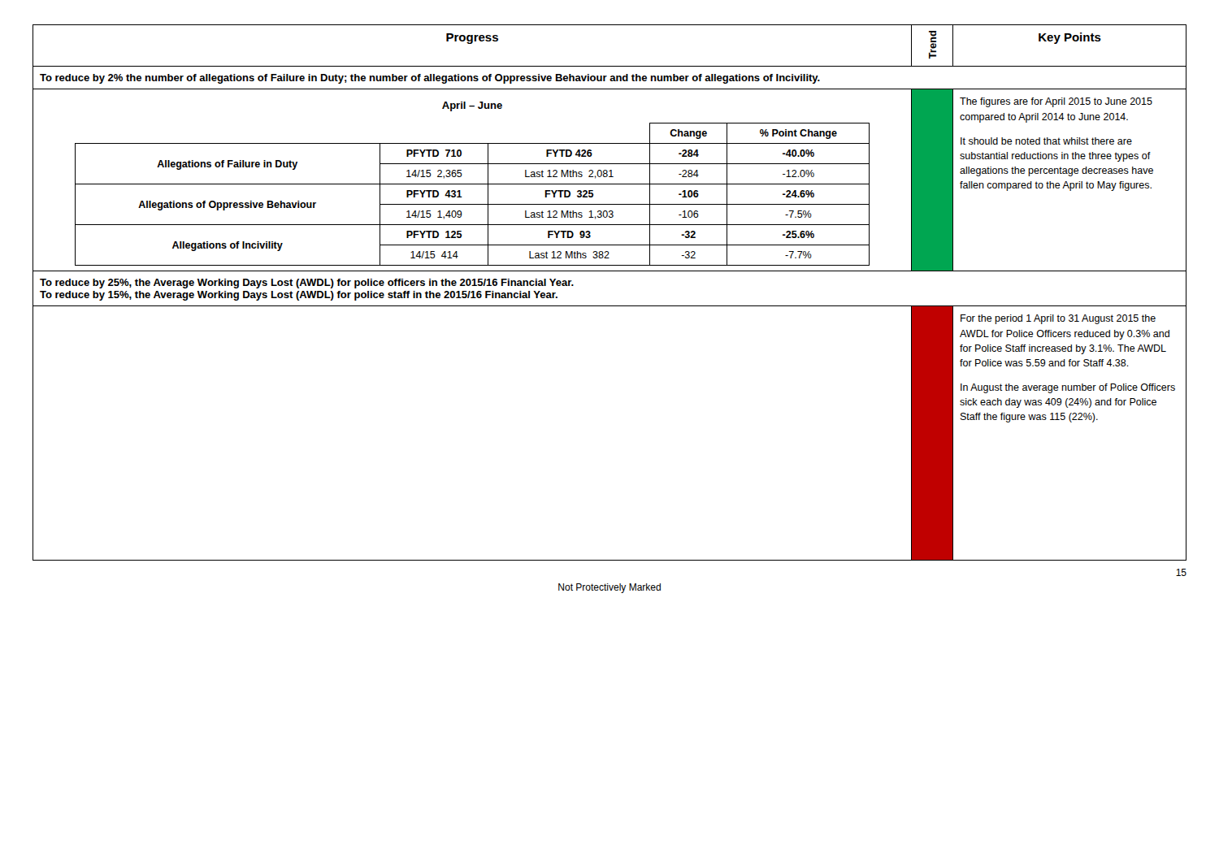| Progress | Trend | Key Points |
| To reduce by 2% the number of allegations of Failure in Duty; the number of allegations of Oppressive Behaviour and the number of allegations of Incivility. |
| April – June / / / / Change / % Point Change / / Allegations of Failure in Duty / PFYTD 710 / FYTD 426 / -284 / -40.0% / / 14/15 2,365 / Last 12 Mths 2,081 / -284 / -12.0% / / Allegations of Oppressive Behaviour / PFYTD 431 / FYTD 325 / -106 / -24.6% / / 14/15 1,409 / Last 12 Mths 1,303 / -106 / -7.5% / / Allegations of Incivility / PFYTD 125 / FYTD 93 / -32 / -25.6% / / 14/15 414 / Last 12 Mths 382 / -32 / -7.7% / | | The figures are for April 2015 to June 2015 compared to April 2014 to June 2014. It should be noted that whilst there are substantial reductions in the three types of allegations the percentage decreases have fallen compared to the April to May figures. |
| To reduce by 25%, the Average Working Days Lost (AWDL) for police officers in the 2015/16 Financial Year. To reduce by 15%, the Average Working Days Lost (AWDL) for police staff in the 2015/16 Financial Year. |
| | | For the period 1 April to 31 August 2015 the AWDL for Police Officers reduced by 0.3% and for Police Staff increased by 3.1%. The AWDL for Police was 5.59 and for Staff 4.38. In August the average number of Police Officers sick each day was 409 (24%) and for Police Staff the figure was 115 (22%). |
15 Not Protectively Marked